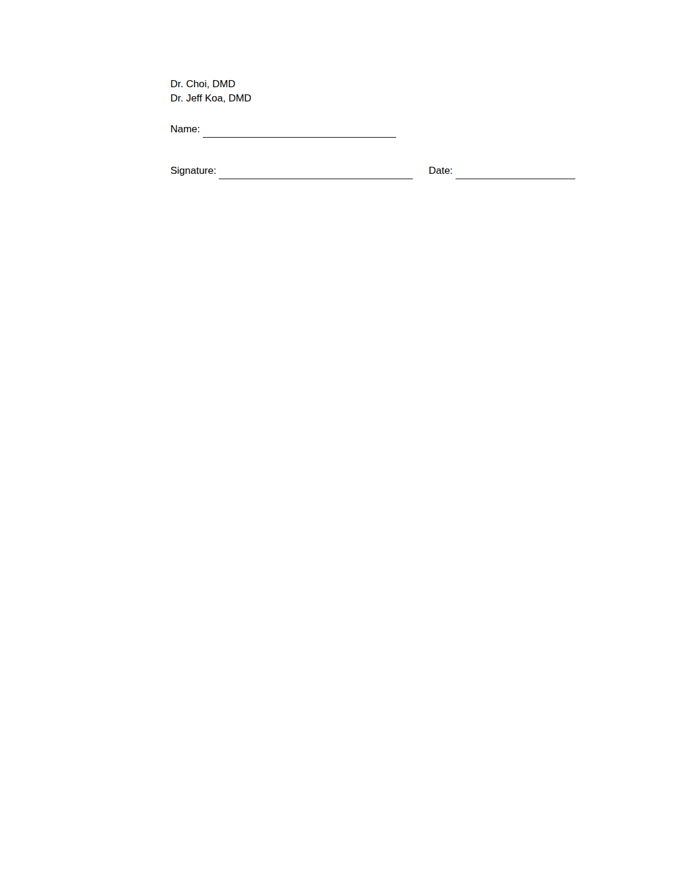Dr. Choi, DMD
Dr. Jeff Koa, DMD
Name:
Signature: Date: